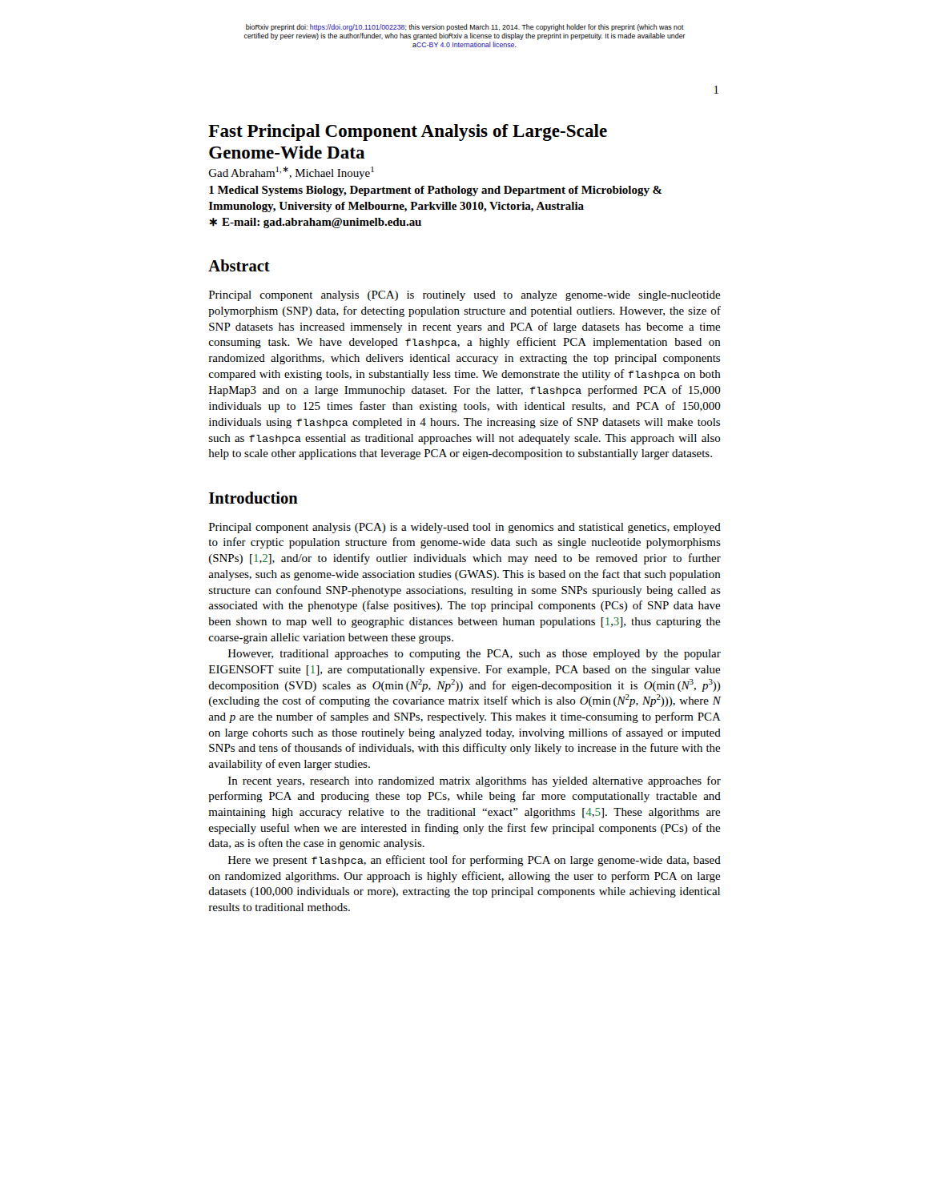bioRxiv preprint doi: https://doi.org/10.1101/002238; this version posted March 11, 2014. The copyright holder for this preprint (which was not certified by peer review) is the author/funder, who has granted bioRxiv a license to display the preprint in perpetuity. It is made available under aCC-BY 4.0 International license.
1
Fast Principal Component Analysis of Large-Scale
Genome-Wide Data
Gad Abraham1,∗, Michael Inouye1
1 Medical Systems Biology, Department of Pathology and Department of Microbiology &
Immunology, University of Melbourne, Parkville 3010, Victoria, Australia
∗ E-mail: gad.abraham@unimelb.edu.au
Abstract
Principal component analysis (PCA) is routinely used to analyze genome-wide single-nucleotide polymorphism (SNP) data, for detecting population structure and potential outliers. However, the size of SNP datasets has increased immensely in recent years and PCA of large datasets has become a time consuming task. We have developed flashpca, a highly efficient PCA implementation based on randomized algorithms, which delivers identical accuracy in extracting the top principal components compared with existing tools, in substantially less time. We demonstrate the utility of flashpca on both HapMap3 and on a large Immunochip dataset. For the latter, flashpca performed PCA of 15,000 individuals up to 125 times faster than existing tools, with identical results, and PCA of 150,000 individuals using flashpca completed in 4 hours. The increasing size of SNP datasets will make tools such as flashpca essential as traditional approaches will not adequately scale. This approach will also help to scale other applications that leverage PCA or eigen-decomposition to substantially larger datasets.
Introduction
Principal component analysis (PCA) is a widely-used tool in genomics and statistical genetics, employed to infer cryptic population structure from genome-wide data such as single nucleotide polymorphisms (SNPs) [1,2], and/or to identify outlier individuals which may need to be removed prior to further analyses, such as genome-wide association studies (GWAS). This is based on the fact that such population structure can confound SNP-phenotype associations, resulting in some SNPs spuriously being called as associated with the phenotype (false positives). The top principal components (PCs) of SNP data have been shown to map well to geographic distances between human populations [1,3], thus capturing the coarse-grain allelic variation between these groups.
However, traditional approaches to computing the PCA, such as those employed by the popular EIGENSOFT suite [1], are computationally expensive. For example, PCA based on the singular value decomposition (SVD) scales as O(min (N2p, Np2)) and for eigen-decomposition it is O(min (N3, p3)) (excluding the cost of computing the covariance matrix itself which is also O(min (N2p, Np2))), where N and p are the number of samples and SNPs, respectively. This makes it time-consuming to perform PCA on large cohorts such as those routinely being analyzed today, involving millions of assayed or imputed SNPs and tens of thousands of individuals, with this difficulty only likely to increase in the future with the availability of even larger studies.
In recent years, research into randomized matrix algorithms has yielded alternative approaches for performing PCA and producing these top PCs, while being far more computationally tractable and maintaining high accuracy relative to the traditional “exact” algorithms [4,5]. These algorithms are especially useful when we are interested in finding only the first few principal components (PCs) of the data, as is often the case in genomic analysis.
Here we present flashpca, an efficient tool for performing PCA on large genome-wide data, based on randomized algorithms. Our approach is highly efficient, allowing the user to perform PCA on large datasets (100,000 individuals or more), extracting the top principal components while achieving identical results to traditional methods.